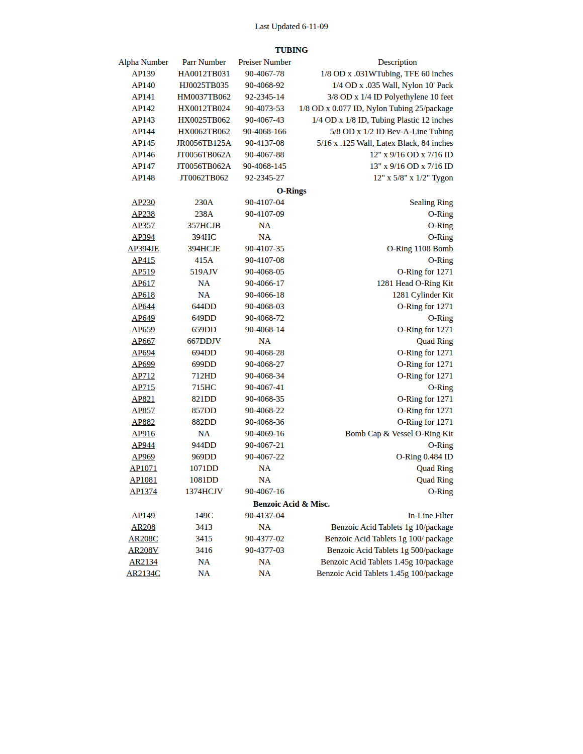Last Updated 6-11-09
TUBING
| Alpha Number | Parr Number | Preiser Number | Description |
| --- | --- | --- | --- |
| AP139 | HA0012TB031 | 90-4067-78 | 1/8 OD x .031WTubing, TFE 60 inches |
| AP140 | HJ0025TB035 | 90-4068-92 | 1/4 OD x .035 Wall, Nylon 10' Pack |
| AP141 | HM0037TB062 | 92-2345-14 | 3/8 OD x 1/4 ID Polyethylene 10 feet |
| AP142 | HX0012TB024 | 90-4073-53 | 1/8 OD x 0.077 ID, Nylon Tubing 25/package |
| AP143 | HX0025TB062 | 90-4067-43 | 1/4 OD x 1/8 ID, Tubing Plastic 12 inches |
| AP144 | HX0062TB062 | 90-4068-166 | 5/8 OD x 1/2 ID Bev-A-Line Tubing |
| AP145 | JR0056TB125A | 90-4137-08 | 5/16 x .125 Wall, Latex Black, 84 inches |
| AP146 | JT0056TB062A | 90-4067-88 | 12" x 9/16 OD x 7/16 ID |
| AP147 | JT0056TB062A | 90-4068-145 | 13" x 9/16 OD x 7/16 ID |
| AP148 | JT0062TB062 | 92-2345-27 | 12" x 5/8" x 1/2" Tygon |
| O-Rings |
| AP230 | 230A | 90-4107-04 | Sealing Ring |
| AP238 | 238A | 90-4107-09 | O-Ring |
| AP357 | 357HCJB | NA | O-Ring |
| AP394 | 394HC | NA | O-Ring |
| AP394JE | 394HCJE | 90-4107-35 | O-Ring 1108 Bomb |
| AP415 | 415A | 90-4107-08 | O-Ring |
| AP519 | 519AJV | 90-4068-05 | O-Ring for 1271 |
| AP617 | NA | 90-4066-17 | 1281 Head O-Ring Kit |
| AP618 | NA | 90-4066-18 | 1281 Cylinder Kit |
| AP644 | 644DD | 90-4068-03 | O-Ring for 1271 |
| AP649 | 649DD | 90-4068-72 | O-Ring |
| AP659 | 659DD | 90-4068-14 | O-Ring for 1271 |
| AP667 | 667DDJV | NA | Quad Ring |
| AP694 | 694DD | 90-4068-28 | O-Ring for 1271 |
| AP699 | 699DD | 90-4068-27 | O-Ring for 1271 |
| AP712 | 712HD | 90-4068-34 | O-Ring for 1271 |
| AP715 | 715HC | 90-4067-41 | O-Ring |
| AP821 | 821DD | 90-4068-35 | O-Ring for 1271 |
| AP857 | 857DD | 90-4068-22 | O-Ring for 1271 |
| AP882 | 882DD | 90-4068-36 | O-Ring for 1271 |
| AP916 | NA | 90-4069-16 | Bomb Cap & Vessel O-Ring Kit |
| AP944 | 944DD | 90-4067-21 | O-Ring |
| AP969 | 969DD | 90-4067-22 | O-Ring 0.484 ID |
| AP1071 | 1071DD | NA | Quad Ring |
| AP1081 | 1081DD | NA | Quad Ring |
| AP1374 | 1374HCJV | 90-4067-16 | O-Ring |
| Benzoic Acid & Misc. |
| AP149 | 149C | 90-4137-04 | In-Line Filter |
| AR208 | 3413 | NA | Benzoic Acid Tablets 1g 10/package |
| AR208C | 3415 | 90-4377-02 | Benzoic Acid Tablets 1g 100/ package |
| AR208V | 3416 | 90-4377-03 | Benzoic Acid Tablets 1g 500/package |
| AR2134 | NA | NA | Benzoic Acid Tablets 1.45g 10/package |
| AR2134C | NA | NA | Benzoic Acid Tablets 1.45g 100/package |